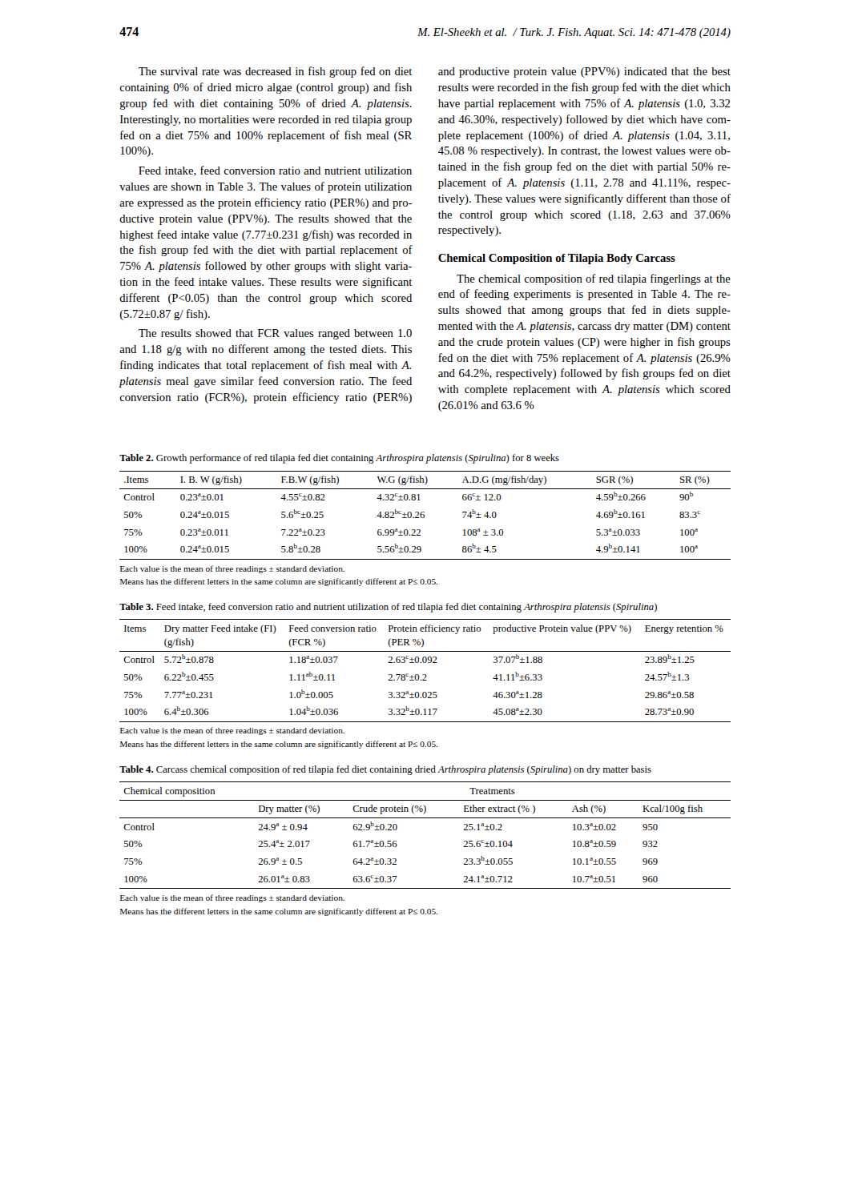474 M. El-Sheekh et al. / Turk. J. Fish. Aquat. Sci. 14: 471-478 (2014)
The survival rate was decreased in fish group fed on diet containing 0% of dried micro algae (control group) and fish group fed with diet containing 50% of dried A. platensis. Interestingly, no mortalities were recorded in red tilapia group fed on a diet 75% and 100% replacement of fish meal (SR 100%).
Feed intake, feed conversion ratio and nutrient utilization values are shown in Table 3. The values of protein utilization are expressed as the protein efficiency ratio (PER%) and productive protein value (PPV%). The results showed that the highest feed intake value (7.77±0.231 g/fish) was recorded in the fish group fed with the diet with partial replacement of 75% A. platensis followed by other groups with slight variation in the feed intake values. These results were significant different (P<0.05) than the control group which scored (5.72±0.87 g/ fish).
The results showed that FCR values ranged between 1.0 and 1.18 g/g with no different among the tested diets. This finding indicates that total replacement of fish meal with A. platensis meal gave similar feed conversion ratio. The feed conversion ratio (FCR%), protein efficiency ratio (PER%) and productive protein value (PPV%) indicated that the best results were recorded in the fish group fed with the diet which have partial replacement with 75% of A. platensis (1.0, 3.32 and 46.30%, respectively) followed by diet which have complete replacement (100%) of dried A. platensis (1.04, 3.11, 45.08 % respectively). In contrast, the lowest values were obtained in the fish group fed on the diet with partial 50% replacement of A. platensis (1.11, 2.78 and 41.11%, respectively). These values were significantly different than those of the control group which scored (1.18, 2.63 and 37.06% respectively).
Chemical Composition of Tilapia Body Carcass
The chemical composition of red tilapia fingerlings at the end of feeding experiments is presented in Table 4. The results showed that among groups that fed in diets supplemented with the A. platensis, carcass dry matter (DM) content and the crude protein values (CP) were higher in fish groups fed on the diet with 75% replacement of A. platensis (26.9% and 64.2%, respectively) followed by fish groups fed on diet with complete replacement with A. platensis which scored (26.01% and 63.6 %
Table 2. Growth performance of red tilapia fed diet containing Arthrospira platensis ( Spirulina ) for 8 weeks
| .Items | I. B. W (g/fish) | F.B.W (g/fish) | W.G (g/fish) | A.D.G (mg/fish/day) | SGR (%) | SR (%) |
| --- | --- | --- | --- | --- | --- | --- |
| Control | 0.23 a ±0.01 | 4.55 c ±0.82 | 4.32 c ±0.81 | 66 c ± 12.0 | 4.59 b ±0.266 | 90 b |
| 50% | 0.24 a ±0.015 | 5.6 bc ±0.25 | 4.82 bc ±0.26 | 74 b ± 4.0 | 4.69 b ±0.161 | 83.3 c |
| 75% | 0.23 a ±0.011 | 7.22 a ±0.23 | 6.99 a ±0.22 | 108 a ± 3.0 | 5.3 a ±0.033 | 100 a |
| 100% | 0.24 a ±0.015 | 5.8 b ±0.28 | 5.56 b ±0.29 | 86 b ± 4.5 | 4.9 b ±0.141 | 100 a |
Each value is the mean of three readings ± standard deviation.
Means has the different letters in the same column are significantly different at P≤ 0.05.
Table 3. Feed intake, feed conversion ratio and nutrient utilization of red tilapia fed diet containing Arthrospira platensis ( Spirulina )
| Items | Dry matter Feed intake (FI) (g/fish) | Feed conversion ratio (FCR %) | Protein efficiency ratio (PER %) | productive Protein value (PPV %) | Energy retention % |
| --- | --- | --- | --- | --- | --- |
| Control | 5.72 b ±0.878 | 1.18 a ±0.037 | 2.63 c ±0.092 | 37.07 b ±1.88 | 23.89 b ±1.25 |
| 50% | 6.22 b ±0.455 | 1.11 ab ±0.11 | 2.78 c ±0.2 | 41.11 b ±6.33 | 24.57 b ±1.3 |
| 75% | 7.77 a ±0.231 | 1.0 b ±0.005 | 3.32 a ±0.025 | 46.30 a ±1.28 | 29.86 a ±0.58 |
| 100% | 6.4 b ±0.306 | 1.04 b ±0.036 | 3.32 b ±0.117 | 45.08 a ±2.30 | 28.73 a ±0.90 |
Each value is the mean of three readings ± standard deviation.
Means has the different letters in the same column are significantly different at P≤ 0.05.
Table 4. Carcass chemical composition of red tilapia fed diet containing dried Arthrospira platensis ( Spirulina ) on dry matter basis
| Chemical composition | Treatments |
| --- | --- |
| | Dry matter (%) | Crude protein (%) | Ether extract (% ) | Ash (%) | Kcal/100g fish |
| Control | 24.9 a ± 0.94 | 62.9 b ±0.20 | 25.1 a ±0.2 | 10.3 a ±0.02 | 950 |
| 50% | 25.4 a ± 2.017 | 61.7 a ±0.56 | 25.6 c ±0.104 | 10.8 a ±0.59 | 932 |
| 75% | 26.9 a ± 0.5 | 64.2 a ±0.32 | 23.3 b ±0.055 | 10.1 a ±0.55 | 969 |
| 100% | 26.01 a ± 0.83 | 63.6 c ±0.37 | 24.1 a ±0.712 | 10.7 a ±0.51 | 960 |
Each value is the mean of three readings ± standard deviation.
Means has the different letters in the same column are significantly different at P≤ 0.05.